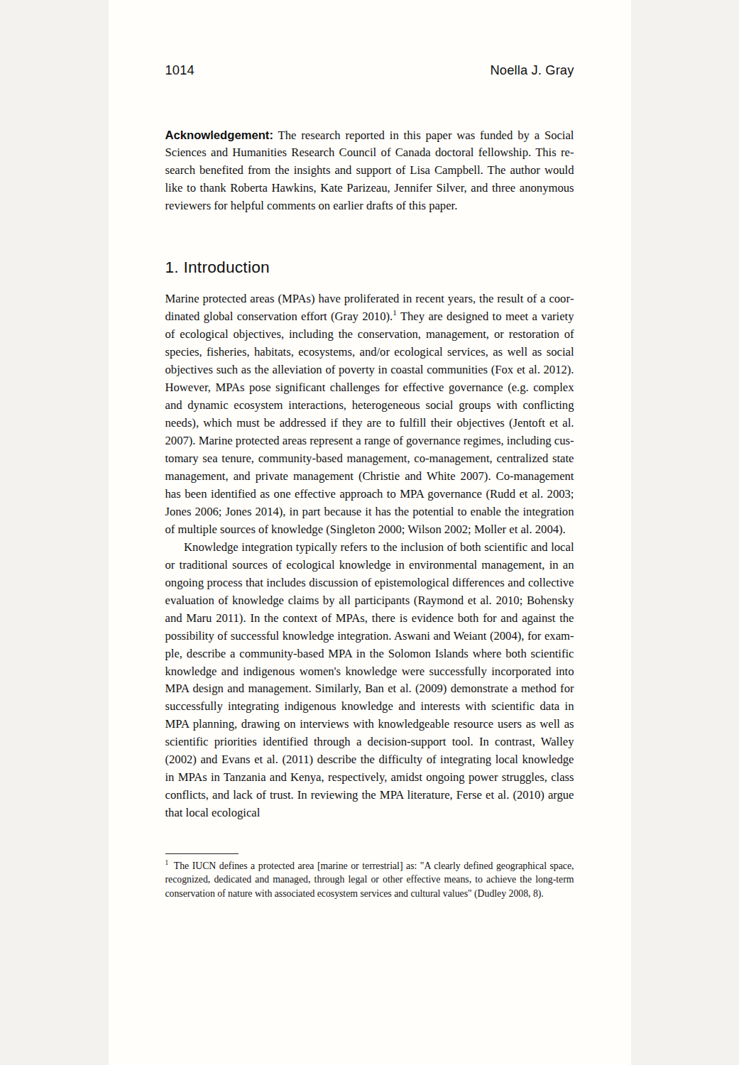1014 Noella J. Gray
Acknowledgement: The research reported in this paper was funded by a Social Sciences and Humanities Research Council of Canada doctoral fellowship. This research benefited from the insights and support of Lisa Campbell. The author would like to thank Roberta Hawkins, Kate Parizeau, Jennifer Silver, and three anonymous reviewers for helpful comments on earlier drafts of this paper.
1. Introduction
Marine protected areas (MPAs) have proliferated in recent years, the result of a coordinated global conservation effort (Gray 2010).1 They are designed to meet a variety of ecological objectives, including the conservation, management, or restoration of species, fisheries, habitats, ecosystems, and/or ecological services, as well as social objectives such as the alleviation of poverty in coastal communities (Fox et al. 2012). However, MPAs pose significant challenges for effective governance (e.g. complex and dynamic ecosystem interactions, heterogeneous social groups with conflicting needs), which must be addressed if they are to fulfill their objectives (Jentoft et al. 2007). Marine protected areas represent a range of governance regimes, including customary sea tenure, community-based management, co-management, centralized state management, and private management (Christie and White 2007). Co-management has been identified as one effective approach to MPA governance (Rudd et al. 2003; Jones 2006; Jones 2014), in part because it has the potential to enable the integration of multiple sources of knowledge (Singleton 2000; Wilson 2002; Moller et al. 2004).
Knowledge integration typically refers to the inclusion of both scientific and local or traditional sources of ecological knowledge in environmental management, in an ongoing process that includes discussion of epistemological differences and collective evaluation of knowledge claims by all participants (Raymond et al. 2010; Bohensky and Maru 2011). In the context of MPAs, there is evidence both for and against the possibility of successful knowledge integration. Aswani and Weiant (2004), for example, describe a community-based MPA in the Solomon Islands where both scientific knowledge and indigenous women's knowledge were successfully incorporated into MPA design and management. Similarly, Ban et al. (2009) demonstrate a method for successfully integrating indigenous knowledge and interests with scientific data in MPA planning, drawing on interviews with knowledgeable resource users as well as scientific priorities identified through a decision-support tool. In contrast, Walley (2002) and Evans et al. (2011) describe the difficulty of integrating local knowledge in MPAs in Tanzania and Kenya, respectively, amidst ongoing power struggles, class conflicts, and lack of trust. In reviewing the MPA literature, Ferse et al. (2010) argue that local ecological
1 The IUCN defines a protected area [marine or terrestrial] as: "A clearly defined geographical space, recognized, dedicated and managed, through legal or other effective means, to achieve the long-term conservation of nature with associated ecosystem services and cultural values" (Dudley 2008, 8).